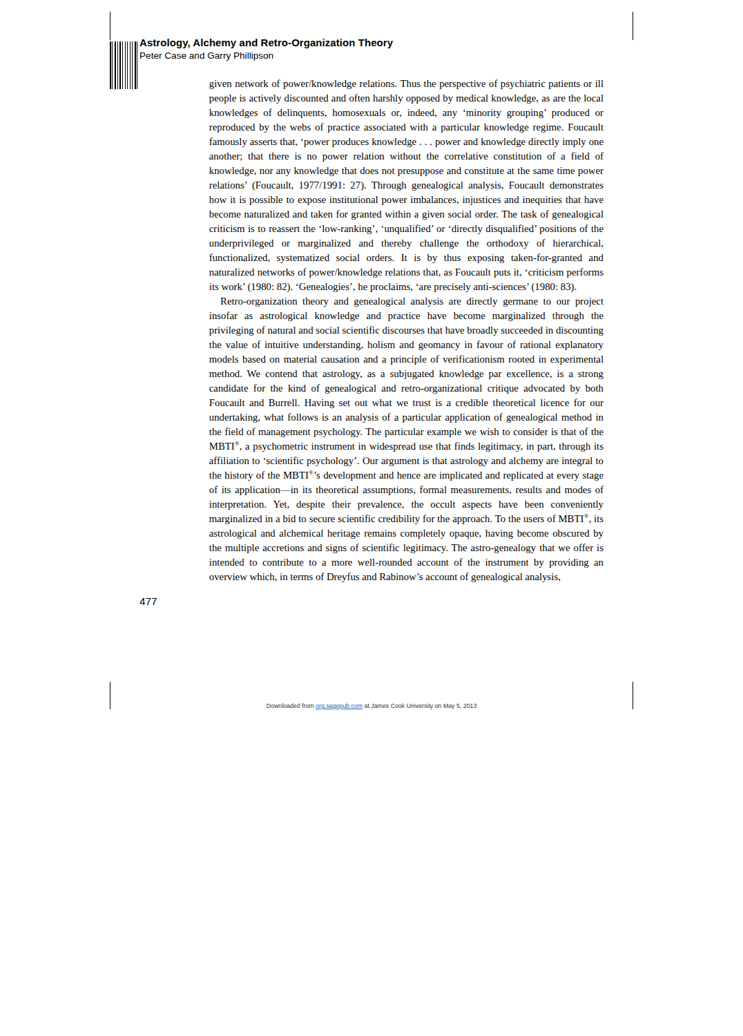Astrology, Alchemy and Retro-Organization Theory
Peter Case and Garry Phillipson
given network of power/knowledge relations. Thus the perspective of psychiatric patients or ill people is actively discounted and often harshly opposed by medical knowledge, as are the local knowledges of delinquents, homosexuals or, indeed, any ‘minority grouping’ produced or reproduced by the webs of practice associated with a particular knowledge regime. Foucault famously asserts that, ‘power produces knowledge . . . power and knowledge directly imply one another; that there is no power relation without the correlative constitution of a field of knowledge, nor any knowledge that does not presuppose and constitute at the same time power relations’ (Foucault, 1977/1991: 27). Through genealogical analysis, Foucault demonstrates how it is possible to expose institutional power imbalances, injustices and inequities that have become naturalized and taken for granted within a given social order. The task of genealogical criticism is to reassert the ‘low-ranking’, ‘unqualified’ or ‘directly disqualified’ positions of the underprivileged or marginalized and thereby challenge the orthodoxy of hierarchical, functionalized, systematized social orders. It is by thus exposing taken-for-granted and naturalized networks of power/knowledge relations that, as Foucault puts it, ‘criticism performs its work’ (1980: 82). ‘Genealogies’, he proclaims, ‘are precisely anti-sciences’ (1980: 83).
Retro-organization theory and genealogical analysis are directly germane to our project insofar as astrological knowledge and practice have become marginalized through the privileging of natural and social scientific discourses that have broadly succeeded in discounting the value of intuitive understanding, holism and geomancy in favour of rational explanatory models based on material causation and a principle of verificationism rooted in experimental method. We contend that astrology, as a subjugated knowledge par excellence, is a strong candidate for the kind of genealogical and retro-organizational critique advocated by both Foucault and Burrell. Having set out what we trust is a credible theoretical licence for our undertaking, what follows is an analysis of a particular application of genealogical method in the field of management psychology. The particular example we wish to consider is that of the MBTI®, a psychometric instrument in widespread use that finds legitimacy, in part, through its affiliation to ‘scientific psychology’. Our argument is that astrology and alchemy are integral to the history of the MBTI®’s development and hence are implicated and replicated at every stage of its application—in its theoretical assumptions, formal measurements, results and modes of interpretation. Yet, despite their prevalence, the occult aspects have been conveniently marginalized in a bid to secure scientific credibility for the approach. To the users of MBTI®, its astrological and alchemical heritage remains completely opaque, having become obscured by the multiple accretions and signs of scientific legitimacy. The astro-genealogy that we offer is intended to contribute to a more well-rounded account of the instrument by providing an overview which, in terms of Dreyfus and Rabinow’s account of genealogical analysis,
477
Downloaded from org.sagepub.com at James Cook University on May 5, 2013